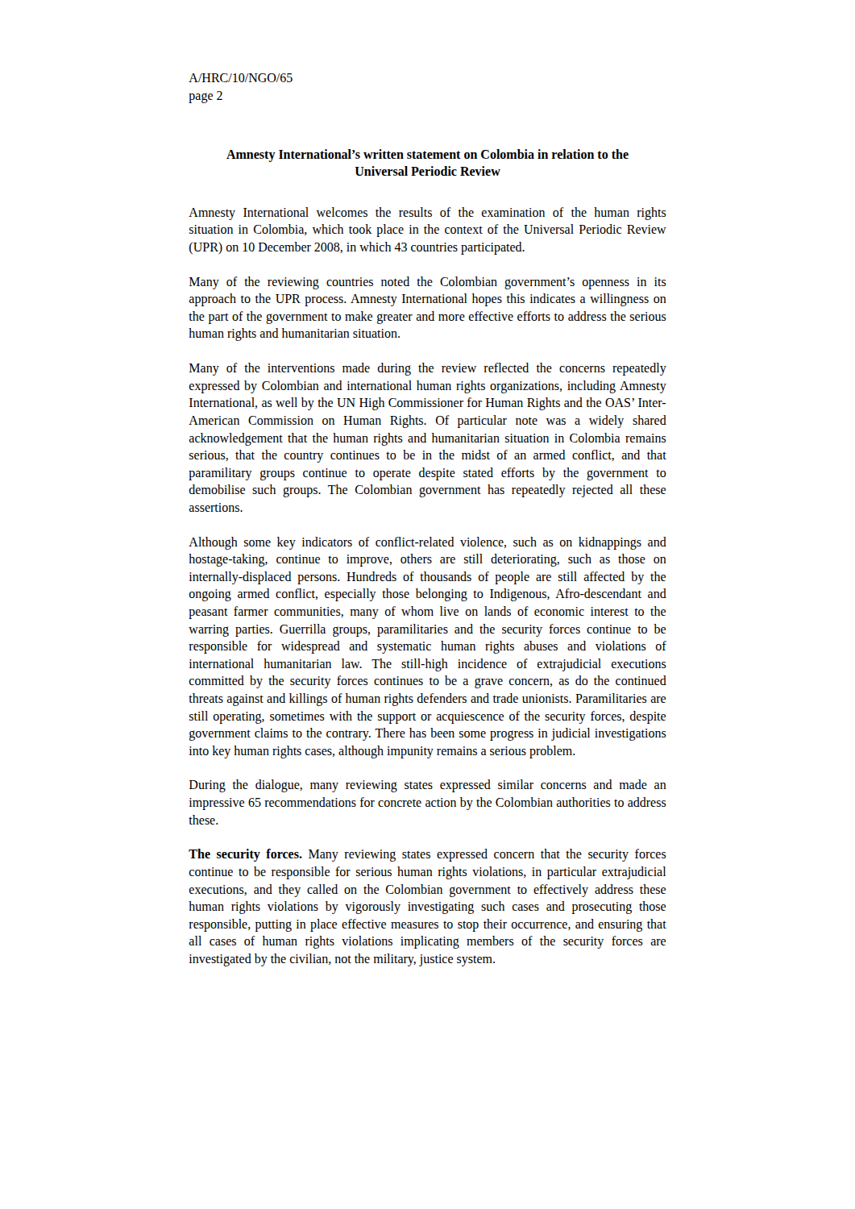A/HRC/10/NGO/65
page 2
Amnesty International’s written statement on Colombia in relation to the
Universal Periodic Review
Amnesty International welcomes the results of the examination of the human rights situation in Colombia, which took place in the context of the Universal Periodic Review (UPR) on 10 December 2008, in which 43 countries participated.
Many of the reviewing countries noted the Colombian government’s openness in its approach to the UPR process. Amnesty International hopes this indicates a willingness on the part of the government to make greater and more effective efforts to address the serious human rights and humanitarian situation.
Many of the interventions made during the review reflected the concerns repeatedly expressed by Colombian and international human rights organizations, including Amnesty International, as well by the UN High Commissioner for Human Rights and the OAS’ Inter-American Commission on Human Rights. Of particular note was a widely shared acknowledgement that the human rights and humanitarian situation in Colombia remains serious, that the country continues to be in the midst of an armed conflict, and that paramilitary groups continue to operate despite stated efforts by the government to demobilise such groups. The Colombian government has repeatedly rejected all these assertions.
Although some key indicators of conflict-related violence, such as on kidnappings and hostage-taking, continue to improve, others are still deteriorating, such as those on internally-displaced persons. Hundreds of thousands of people are still affected by the ongoing armed conflict, especially those belonging to Indigenous, Afro-descendant and peasant farmer communities, many of whom live on lands of economic interest to the warring parties. Guerrilla groups, paramilitaries and the security forces continue to be responsible for widespread and systematic human rights abuses and violations of international humanitarian law. The still-high incidence of extrajudicial executions committed by the security forces continues to be a grave concern, as do the continued threats against and killings of human rights defenders and trade unionists. Paramilitaries are still operating, sometimes with the support or acquiescence of the security forces, despite government claims to the contrary. There has been some progress in judicial investigations into key human rights cases, although impunity remains a serious problem.
During the dialogue, many reviewing states expressed similar concerns and made an impressive 65 recommendations for concrete action by the Colombian authorities to address these.
The security forces. Many reviewing states expressed concern that the security forces continue to be responsible for serious human rights violations, in particular extrajudicial executions, and they called on the Colombian government to effectively address these human rights violations by vigorously investigating such cases and prosecuting those responsible, putting in place effective measures to stop their occurrence, and ensuring that all cases of human rights violations implicating members of the security forces are investigated by the civilian, not the military, justice system.